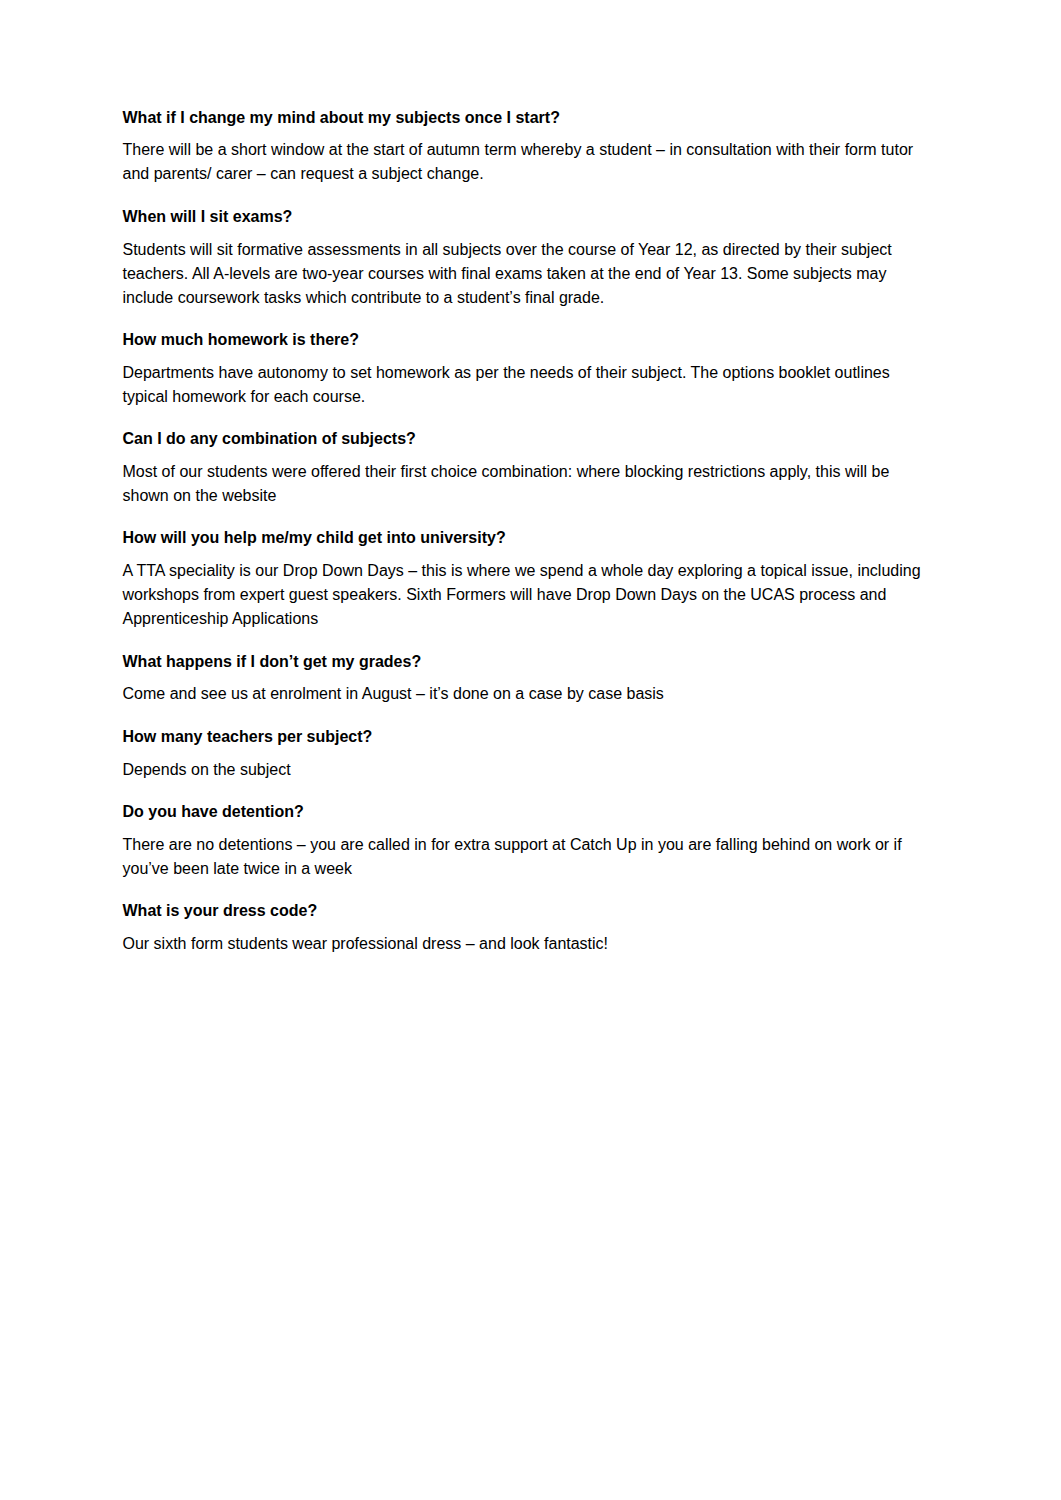What if I change my mind about my subjects once I start?
There will be a short window at the start of autumn term whereby a student – in consultation with their form tutor and parents/ carer – can request a subject change.
When will I sit exams?
Students will sit formative assessments in all subjects over the course of Year 12, as directed by their subject teachers. All A-levels are two-year courses with final exams taken at the end of Year 13. Some subjects may include coursework tasks which contribute to a student’s final grade.
How much homework is there?
Departments have autonomy to set homework as per the needs of their subject. The options booklet outlines typical homework for each course.
Can I do any combination of subjects?
Most of our students were offered their first choice combination: where blocking restrictions apply, this will be shown on the website
How will you help me/my child get into university?
A TTA speciality is our Drop Down Days – this is where we spend a whole day exploring a topical issue, including workshops from expert guest speakers. Sixth Formers will have Drop Down Days on the UCAS process and Apprenticeship Applications
What happens if I don’t get my grades?
Come and see us at enrolment in August – it’s done on a case by case basis
How many teachers per subject?
Depends on the subject
Do you have detention?
There are no detentions – you are called in for extra support at Catch Up in you are falling behind on work or if you’ve been late twice in a week
What is your dress code?
Our sixth form students wear professional dress – and look fantastic!